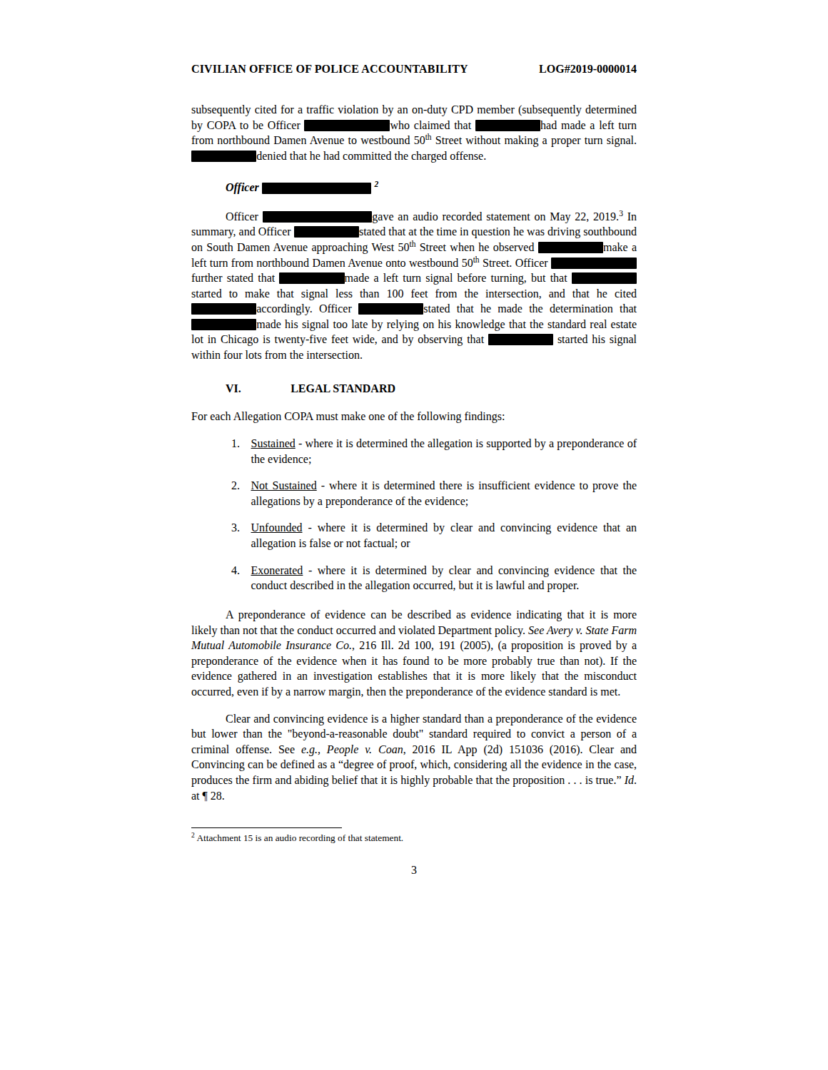CIVILIAN OFFICE OF POLICE ACCOUNTABILITY
LOG#2019-0000014
subsequently cited for a traffic violation by an on-duty CPD member (subsequently determined by COPA to be Officer who claimed that had made a left turn from northbound Damen Avenue to westbound 50th Street without making a proper turn signal. denied that he had committed the charged offense.
Officer 2
Officer gave an audio recorded statement on May 22, 2019.3 In summary, and Officer stated that at the time in question he was driving southbound on South Damen Avenue approaching West 50th Street when he observed make a left turn from northbound Damen Avenue onto westbound 50th Street. Officer further stated that made a left turn signal before turning, but that started to make that signal less than 100 feet from the intersection, and that he cited accordingly. Officer stated that he made the determination that made his signal too late by relying on his knowledge that the standard real estate lot in Chicago is twenty-five feet wide, and by observing that started his signal within four lots from the intersection.
VI. LEGAL STANDARD
For each Allegation COPA must make one of the following findings:
Sustained - where it is determined the allegation is supported by a preponderance of the evidence;
Not Sustained - where it is determined there is insufficient evidence to prove the allegations by a preponderance of the evidence;
Unfounded - where it is determined by clear and convincing evidence that an allegation is false or not factual; or
Exonerated - where it is determined by clear and convincing evidence that the conduct described in the allegation occurred, but it is lawful and proper.
A preponderance of evidence can be described as evidence indicating that it is more likely than not that the conduct occurred and violated Department policy. See Avery v. State Farm Mutual Automobile Insurance Co., 216 Ill. 2d 100, 191 (2005), (a proposition is proved by a preponderance of the evidence when it has found to be more probably true than not). If the evidence gathered in an investigation establishes that it is more likely that the misconduct occurred, even if by a narrow margin, then the preponderance of the evidence standard is met.
Clear and convincing evidence is a higher standard than a preponderance of the evidence but lower than the "beyond-a-reasonable doubt" standard required to convict a person of a criminal offense. See e.g., People v. Coan, 2016 IL App (2d) 151036 (2016). Clear and Convincing can be defined as a “degree of proof, which, considering all the evidence in the case, produces the firm and abiding belief that it is highly probable that the proposition . . . is true.” Id. at ¶ 28.
2 Attachment 15 is an audio recording of that statement.
3